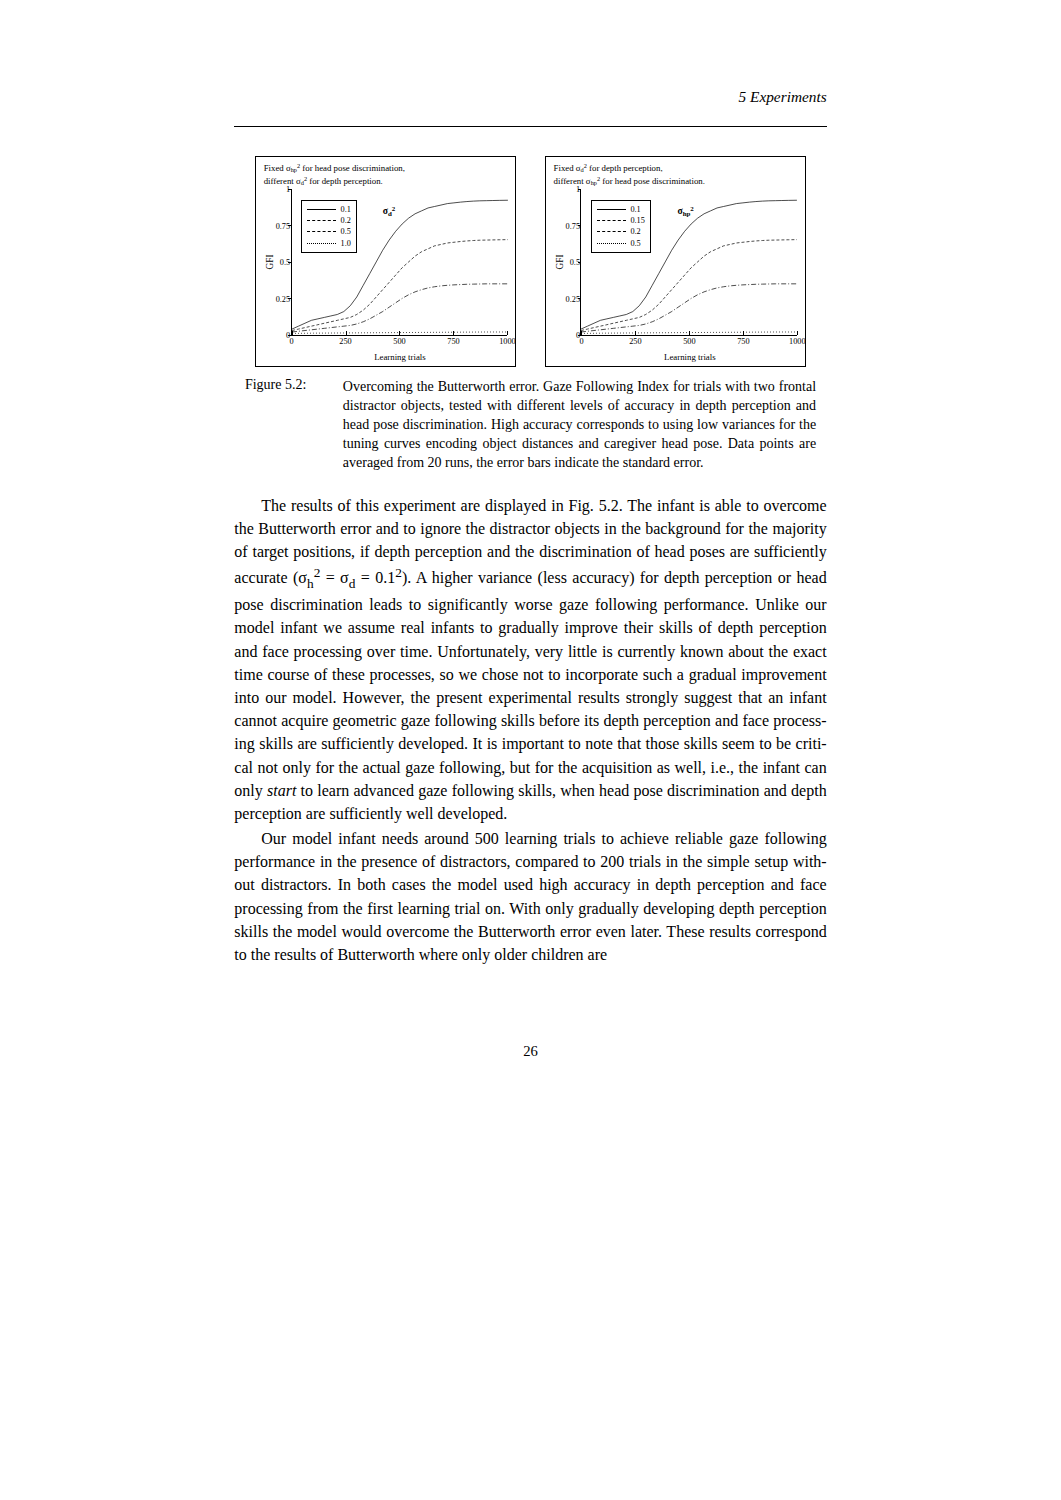5 Experiments
Fixed σhp 2 for head pose discrimination,
different σd 2 for depth perception.
GFI
1
0.75
0.5
0.25
0
0
250
500
750
1000
0.1
0.2
0.5
1.0
σd 2
Learning trials
Fixed σd 2 for depth perception,
different σhp 2 for head pose discrimination.
GFI
1
0.75
0.5
0.25
0
0
250
500
750
1000
0.1
0.15
0.2
0.5
σhp 2
Learning trials
Figure 5.2: Overcoming the Butterworth error. Gaze Following Index for trials with two frontal distractor objects, tested with different levels of accuracy in depth perception and head pose discrimination. High accuracy corresponds to using low variances for the tuning curves encoding object distances and caregiver head pose. Data points are averaged from 20 runs, the error bars indicate the standard error.
The results of this experiment are displayed in Fig. 5.2. The infant is able to overcome the Butterworth error and to ignore the distractor objects in the background for the majority of target positions, if depth perception and the discrimination of head poses are sufficiently accurate (σh2 = σd = 0.12). A higher variance (less accuracy) for depth perception or head pose discrimination leads to significantly worse gaze following performance. Unlike our model infant we assume real infants to gradually improve their skills of depth perception and face processing over time. Unfortunately, very little is currently known about the exact time course of these processes, so we chose not to incorporate such a gradual improvement into our model. However, the present experimental results strongly suggest that an infant cannot acquire geometric gaze following skills before its depth perception and face processing skills are sufficiently developed. It is important to note that those skills seem to be critical not only for the actual gaze following, but for the acquisition as well, i.e., the infant can only start to learn advanced gaze following skills, when head pose discrimination and depth perception are sufficiently well developed.
Our model infant needs around 500 learning trials to achieve reliable gaze following performance in the presence of distractors, compared to 200 trials in the simple setup without distractors. In both cases the model used high accuracy in depth perception and face processing from the first learning trial on. With only gradually developing depth perception skills the model would overcome the Butterworth error even later. These results correspond to the results of Butterworth where only older children are
26